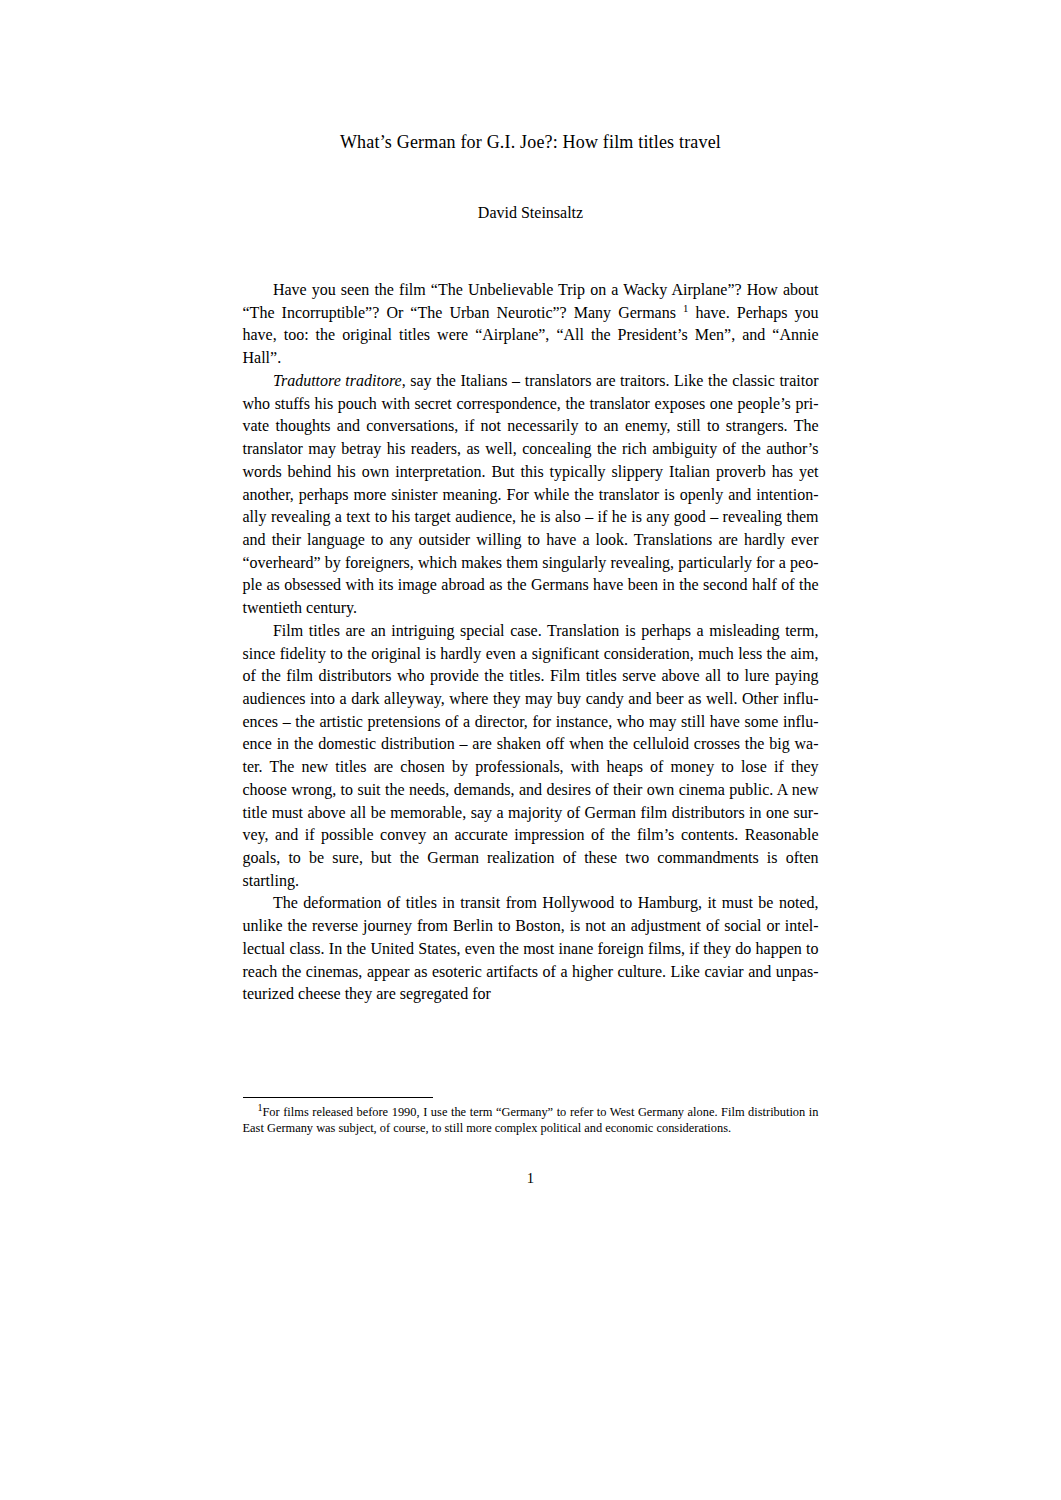What’s German for G.I. Joe?: How film titles travel
David Steinsaltz
Have you seen the film “The Unbelievable Trip on a Wacky Airplane”? How about “The Incorruptible”? Or “The Urban Neurotic”? Many Germans 1 have. Perhaps you have, too: the original titles were “Airplane”, “All the President’s Men”, and “Annie Hall”.
Traduttore traditore, say the Italians – translators are traitors. Like the classic traitor who stuffs his pouch with secret correspondence, the translator exposes one people’s private thoughts and conversations, if not necessarily to an enemy, still to strangers. The translator may betray his readers, as well, concealing the rich ambiguity of the author’s words behind his own interpretation. But this typically slippery Italian proverb has yet another, perhaps more sinister meaning. For while the translator is openly and intentionally revealing a text to his target audience, he is also – if he is any good – revealing them and their language to any outsider willing to have a look. Translations are hardly ever “overheard” by foreigners, which makes them singularly revealing, particularly for a people as obsessed with its image abroad as the Germans have been in the second half of the twentieth century.
Film titles are an intriguing special case. Translation is perhaps a misleading term, since fidelity to the original is hardly even a significant consideration, much less the aim, of the film distributors who provide the titles. Film titles serve above all to lure paying audiences into a dark alleyway, where they may buy candy and beer as well. Other influences – the artistic pretensions of a director, for instance, who may still have some influence in the domestic distribution – are shaken off when the celluloid crosses the big water. The new titles are chosen by professionals, with heaps of money to lose if they choose wrong, to suit the needs, demands, and desires of their own cinema public. A new title must above all be memorable, say a majority of German film distributors in one survey, and if possible convey an accurate impression of the film’s contents. Reasonable goals, to be sure, but the German realization of these two commandments is often startling.
The deformation of titles in transit from Hollywood to Hamburg, it must be noted, unlike the reverse journey from Berlin to Boston, is not an adjustment of social or intellectual class. In the United States, even the most inane foreign films, if they do happen to reach the cinemas, appear as esoteric artifacts of a higher culture. Like caviar and unpasteurized cheese they are segregated for
1For films released before 1990, I use the term “Germany” to refer to West Germany alone. Film distribution in East Germany was subject, of course, to still more complex political and economic considerations.
1